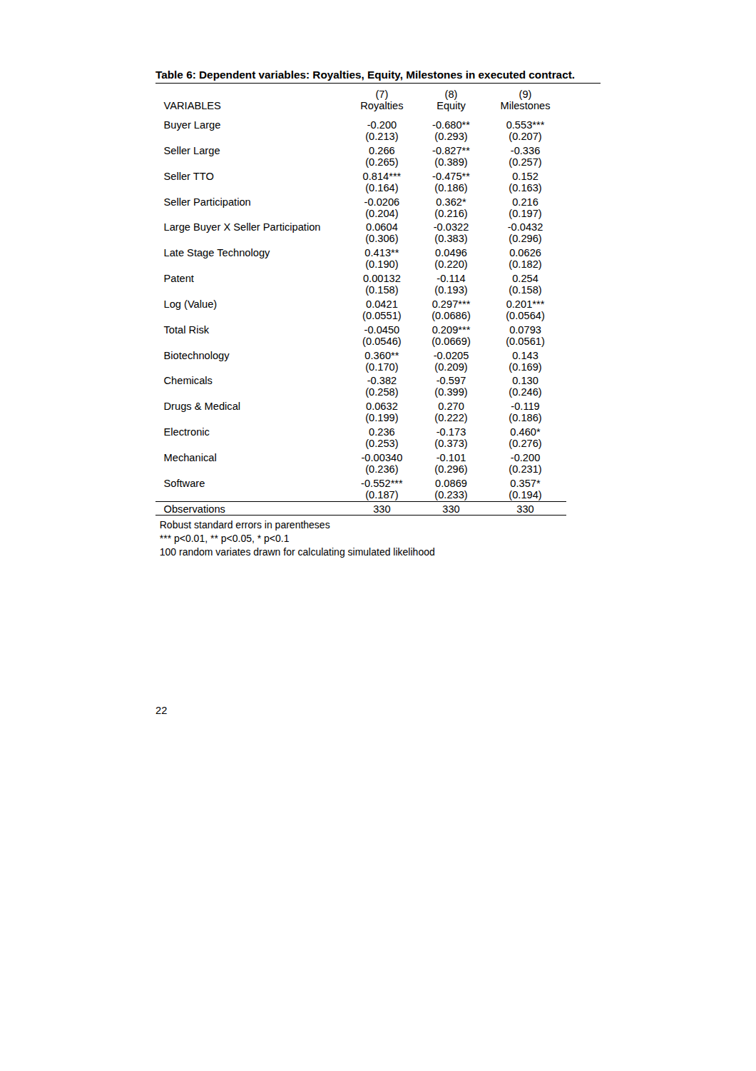Table 6: Dependent variables: Royalties, Equity, Milestones in executed contract.
| | (7) | (8) | (9) |
| VARIABLES | Royalties | Equity | Milestones |
| Buyer Large | -0.200 | -0.680** | 0.553*** |
| | (0.213) | (0.293) | (0.207) |
| Seller Large | 0.266 | -0.827** | -0.336 |
| | (0.265) | (0.389) | (0.257) |
| Seller TTO | 0.814*** | -0.475** | 0.152 |
| | (0.164) | (0.186) | (0.163) |
| Seller Participation | -0.0206 | 0.362* | 0.216 |
| | (0.204) | (0.216) | (0.197) |
| Large Buyer X Seller Participation | 0.0604 | -0.0322 | -0.0432 |
| | (0.306) | (0.383) | (0.296) |
| Late Stage Technology | 0.413** | 0.0496 | 0.0626 |
| | (0.190) | (0.220) | (0.182) |
| Patent | 0.00132 | -0.114 | 0.254 |
| | (0.158) | (0.193) | (0.158) |
| Log (Value) | 0.0421 | 0.297*** | 0.201*** |
| | (0.0551) | (0.0686) | (0.0564) |
| Total Risk | -0.0450 | 0.209*** | 0.0793 |
| | (0.0546) | (0.0669) | (0.0561) |
| Biotechnology | 0.360** | -0.0205 | 0.143 |
| | (0.170) | (0.209) | (0.169) |
| Chemicals | -0.382 | -0.597 | 0.130 |
| | (0.258) | (0.399) | (0.246) |
| Drugs & Medical | 0.0632 | 0.270 | -0.119 |
| | (0.199) | (0.222) | (0.186) |
| Electronic | 0.236 | -0.173 | 0.460* |
| | (0.253) | (0.373) | (0.276) |
| Mechanical | -0.00340 | -0.101 | -0.200 |
| | (0.236) | (0.296) | (0.231) |
| Software | -0.552*** | 0.0869 | 0.357* |
| | (0.187) | (0.233) | (0.194) |
| Observations | 330 | 330 | 330 |
Robust standard errors in parentheses
*** p<0.01, ** p<0.05, * p<0.1
100 random variates drawn for calculating simulated likelihood
22